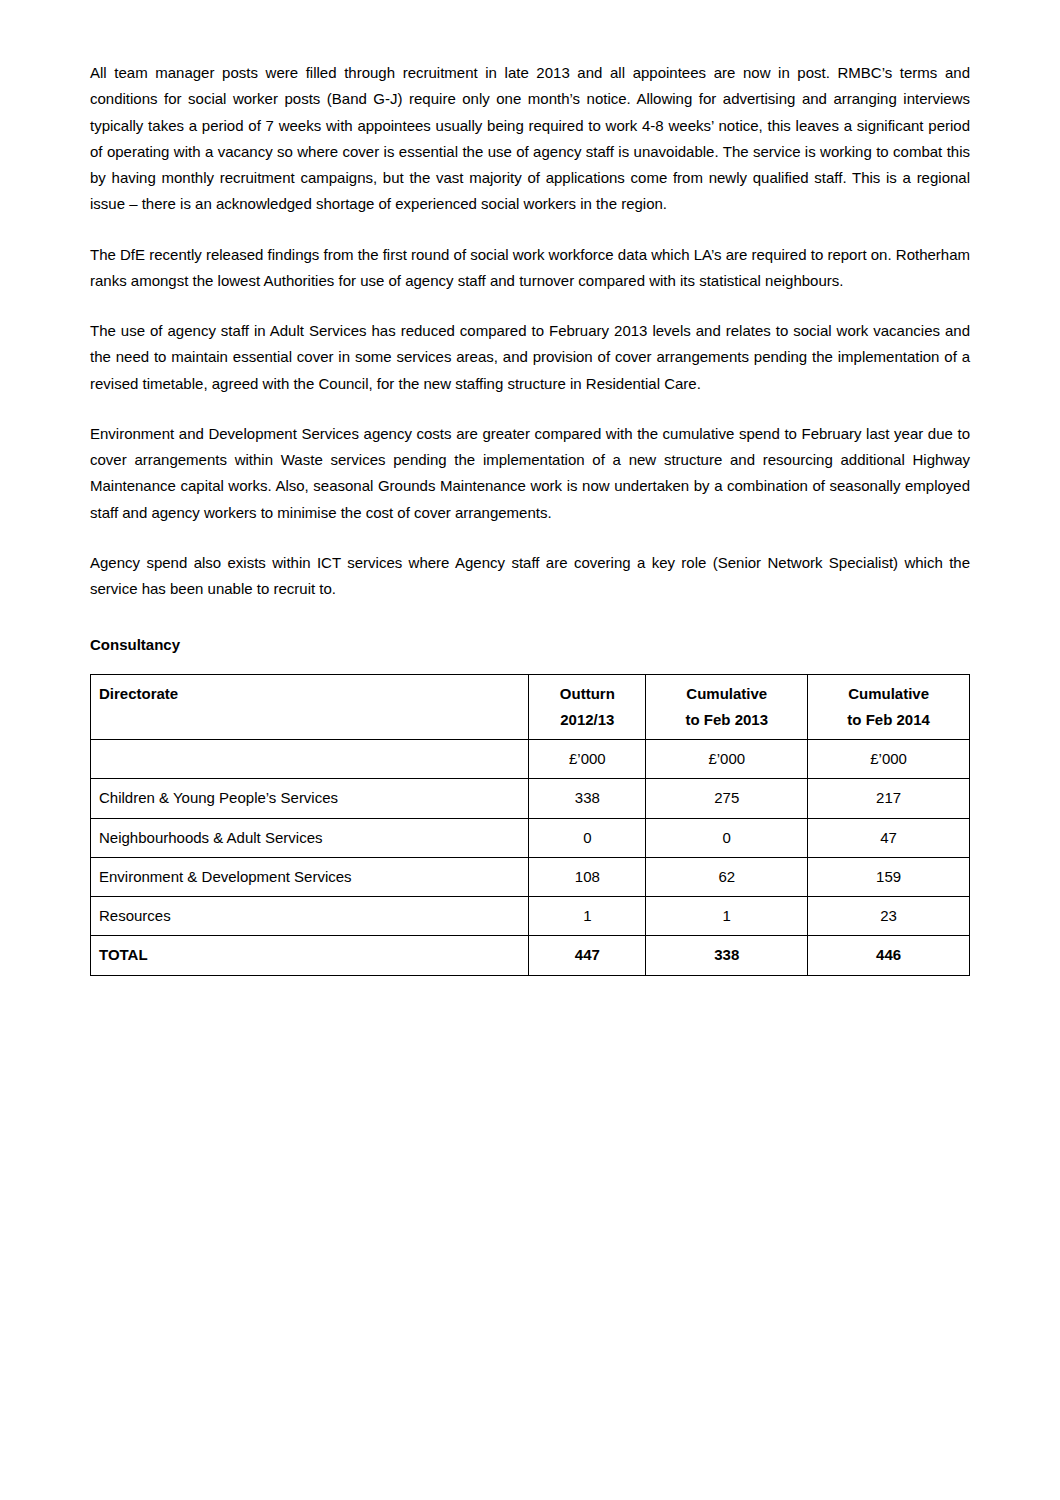All team manager posts were filled through recruitment in late 2013 and all appointees are now in post. RMBC’s terms and conditions for social worker posts (Band G-J) require only one month’s notice. Allowing for advertising and arranging interviews typically takes a period of 7 weeks with appointees usually being required to work 4-8 weeks’ notice, this leaves a significant period of operating with a vacancy so where cover is essential the use of agency staff is unavoidable. The service is working to combat this by having monthly recruitment campaigns, but the vast majority of applications come from newly qualified staff. This is a regional issue – there is an acknowledged shortage of experienced social workers in the region.
The DfE recently released findings from the first round of social work workforce data which LA’s are required to report on. Rotherham ranks amongst the lowest Authorities for use of agency staff and turnover compared with its statistical neighbours.
The use of agency staff in Adult Services has reduced compared to February 2013 levels and relates to social work vacancies and the need to maintain essential cover in some services areas, and provision of cover arrangements pending the implementation of a revised timetable, agreed with the Council, for the new staffing structure in Residential Care.
Environment and Development Services agency costs are greater compared with the cumulative spend to February last year due to cover arrangements within Waste services pending the implementation of a new structure and resourcing additional Highway Maintenance capital works. Also, seasonal Grounds Maintenance work is now undertaken by a combination of seasonally employed staff and agency workers to minimise the cost of cover arrangements.
Agency spend also exists within ICT services where Agency staff are covering a key role (Senior Network Specialist) which the service has been unable to recruit to.
Consultancy
| Directorate | Outturn 2012/13 | Cumulative to Feb 2013 | Cumulative to Feb 2014 |
| --- | --- | --- | --- |
| | £’000 | £’000 | £’000 |
| Children & Young People’s Services | 338 | 275 | 217 |
| Neighbourhoods & Adult Services | 0 | 0 | 47 |
| Environment & Development Services | 108 | 62 | 159 |
| Resources | 1 | 1 | 23 |
| TOTAL | 447 | 338 | 446 |